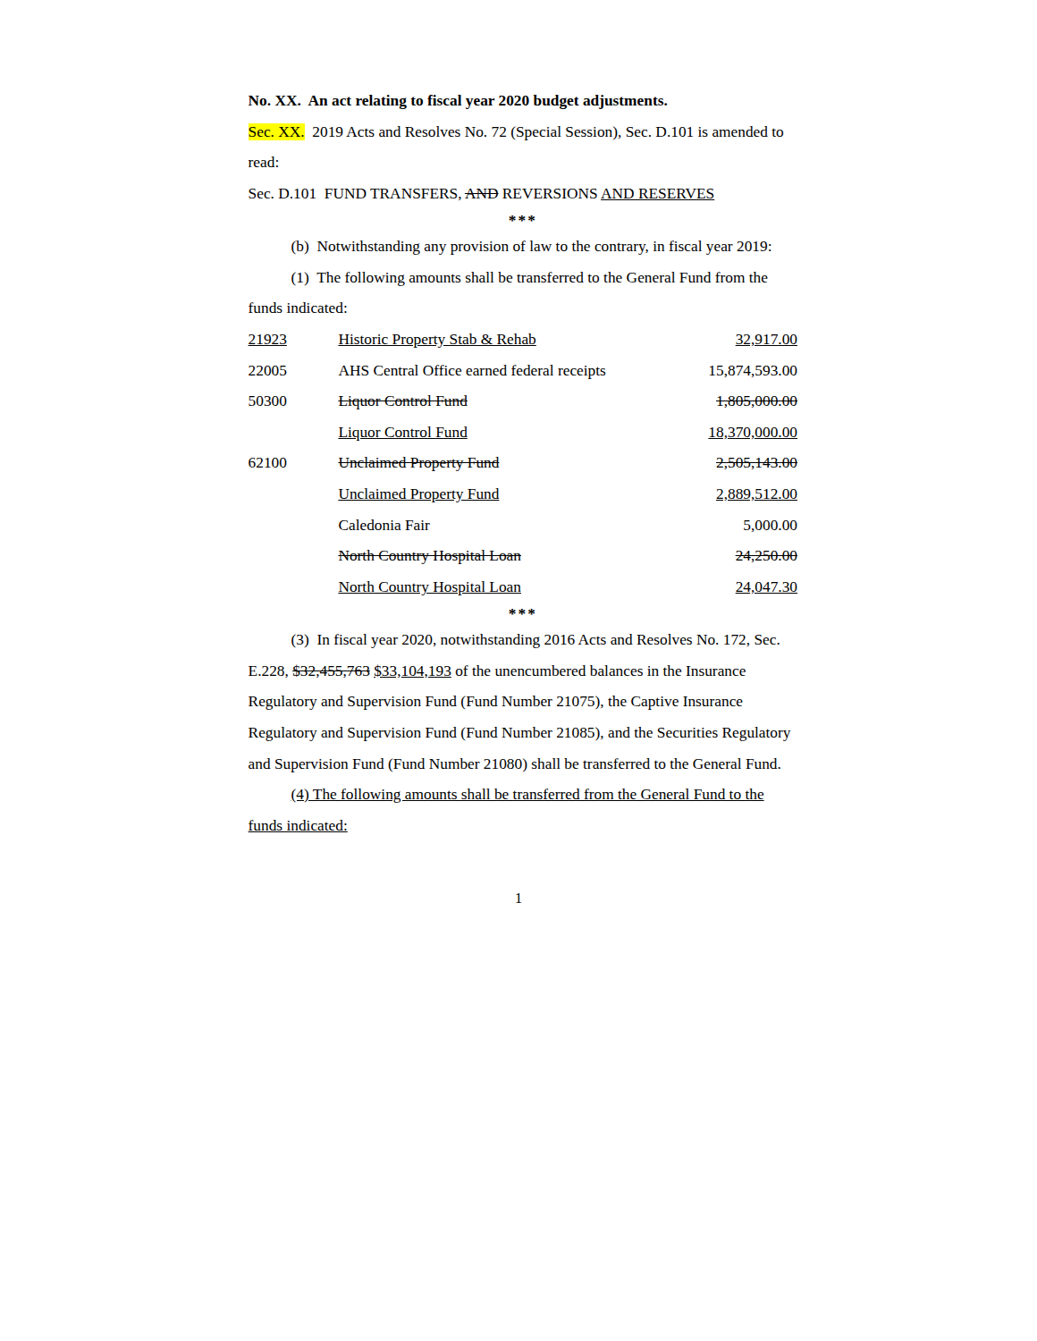No. XX. An act relating to fiscal year 2020 budget adjustments.
Sec. XX. 2019 Acts and Resolves No. 72 (Special Session), Sec. D.101 is amended to read:
Sec. D.101 FUND TRANSFERS, AND REVERSIONS AND RESERVES
***
(b) Notwithstanding any provision of law to the contrary, in fiscal year 2019:
(1) The following amounts shall be transferred to the General Fund from the funds indicated:
| 21923 | Historic Property Stab & Rehab | 32,917.00 |
| 22005 | AHS Central Office earned federal receipts | 15,874,593.00 |
| 50300 | Liquor Control Fund | 1,805,000.00 |
| | Liquor Control Fund | 18,370,000.00 |
| 62100 | Unclaimed Property Fund | 2,505,143.00 |
| | Unclaimed Property Fund | 2,889,512.00 |
| | Caledonia Fair | 5,000.00 |
| | North Country Hospital Loan | 24,250.00 |
| | North Country Hospital Loan | 24,047.30 |
***
(3) In fiscal year 2020, notwithstanding 2016 Acts and Resolves No. 172, Sec. E.228, $32,455,763 $33,104,193 of the unencumbered balances in the Insurance Regulatory and Supervision Fund (Fund Number 21075), the Captive Insurance Regulatory and Supervision Fund (Fund Number 21085), and the Securities Regulatory and Supervision Fund (Fund Number 21080) shall be transferred to the General Fund.
(4) The following amounts shall be transferred from the General Fund to the funds indicated:
1